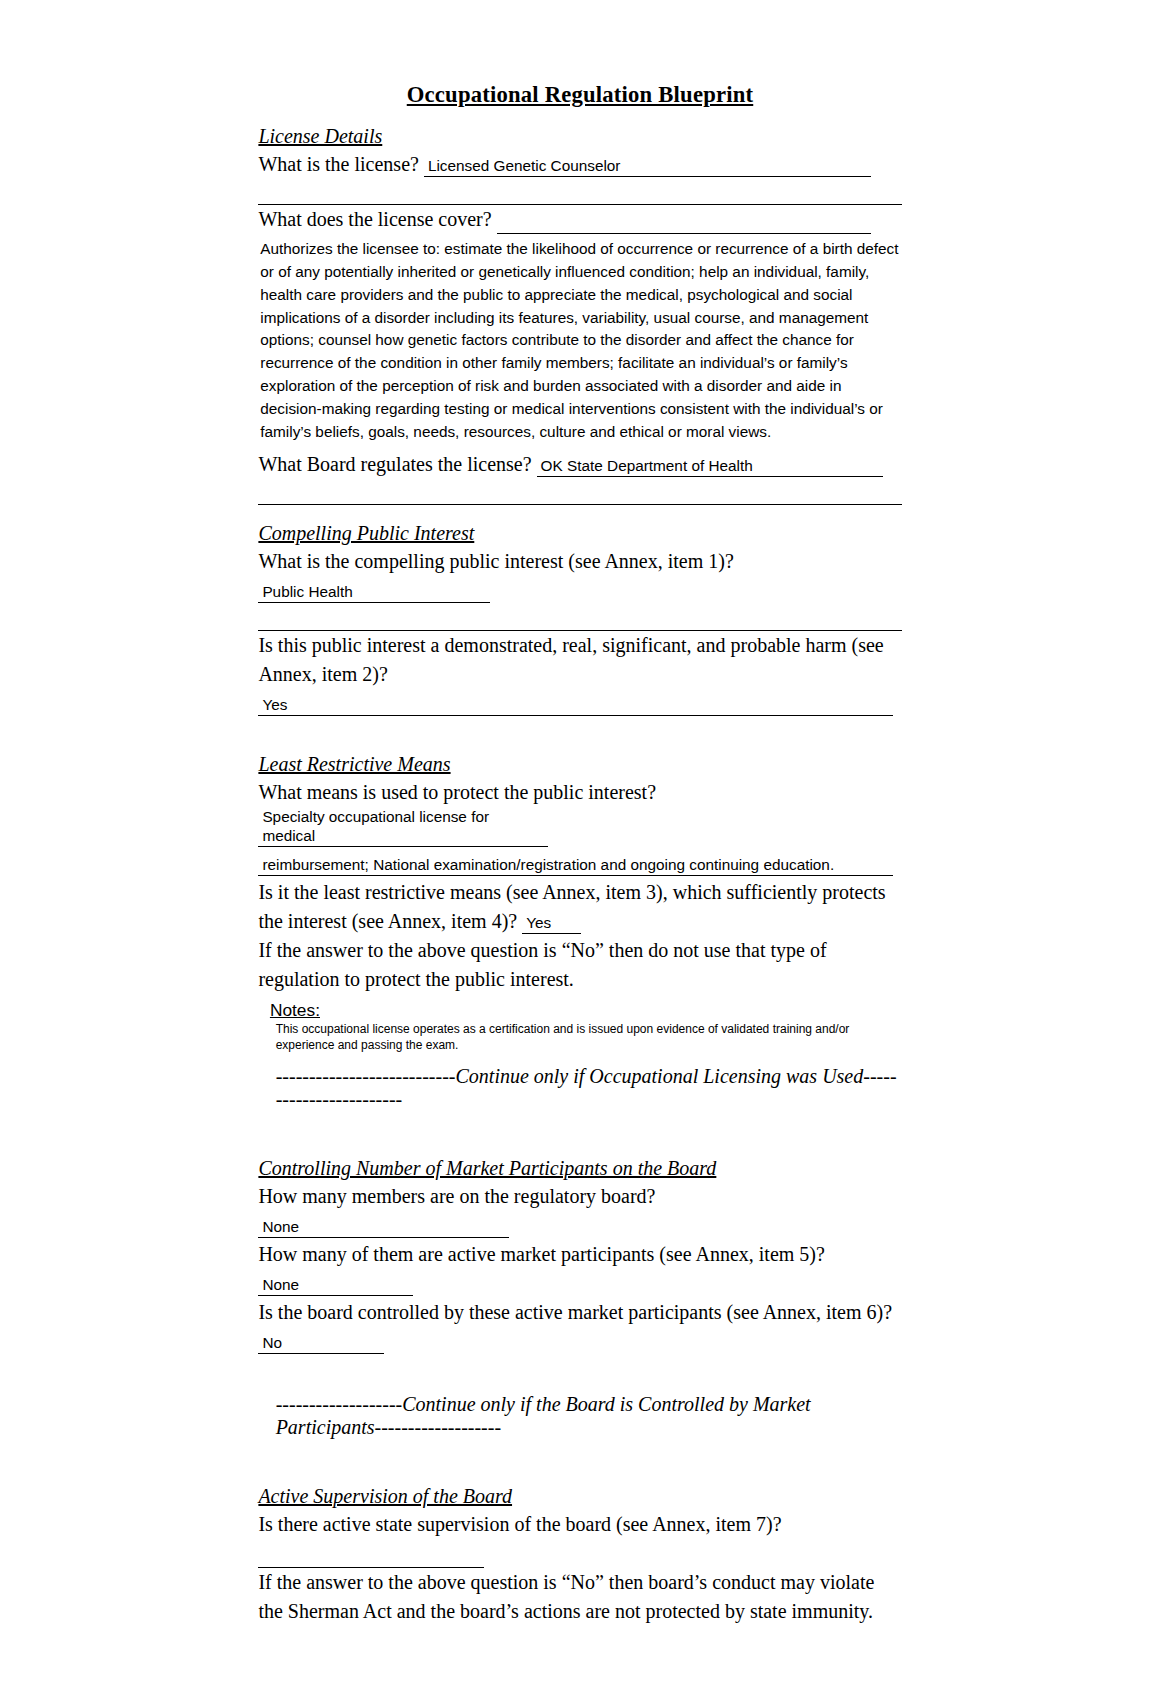Occupational Regulation Blueprint
License Details
What is the license? Licensed Genetic Counselor
What does the license cover?
Authorizes the licensee to: estimate the likelihood of occurrence or recurrence of a birth defect or of any potentially inherited or genetically influenced condition; help an individual, family, health care providers and the public to appreciate the medical, psychological and social implications of a disorder including its features, variability, usual course, and management options; counsel how genetic factors contribute to the disorder and affect the chance for recurrence of the condition in other family members; facilitate an individual’s or family’s exploration of the perception of risk and burden associated with a disorder and aide in decision-making regarding testing or medical interventions consistent with the individual’s or family’s beliefs, goals, needs, resources, culture and ethical or moral views.
What Board regulates the license? OK State Department of Health
Compelling Public Interest
What is the compelling public interest (see Annex, item 1)? Public Health
Is this public interest a demonstrated, real, significant, and probable harm (see Annex, item 2)?
Yes
Least Restrictive Means
What means is used to protect the public interest? Specialty occupational license for medical
reimbursement; National examination/registration and ongoing continuing education.
Is it the least restrictive means (see Annex, item 3), which sufficiently protects the interest (see Annex, item 4)? Yes
If the answer to the above question is “No” then do not use that type of regulation to protect the public interest.
Notes:
This occupational license operates as a certification and is issued upon evidence of validated training and/or experience and passing the exam.
---------------------------Continue only if Occupational Licensing was Used------------------------
Controlling Number of Market Participants on the Board
How many members are on the regulatory board? None
How many of them are active market participants (see Annex, item 5)? None
Is the board controlled by these active market participants (see Annex, item 6)? No
-------------------Continue only if the Board is Controlled by Market Participants-------------------
Active Supervision of the Board
Is there active state supervision of the board (see Annex, item 7)?
If the answer to the above question is “No” then board’s conduct may violate the Sherman Act and the board’s actions are not protected by state immunity.